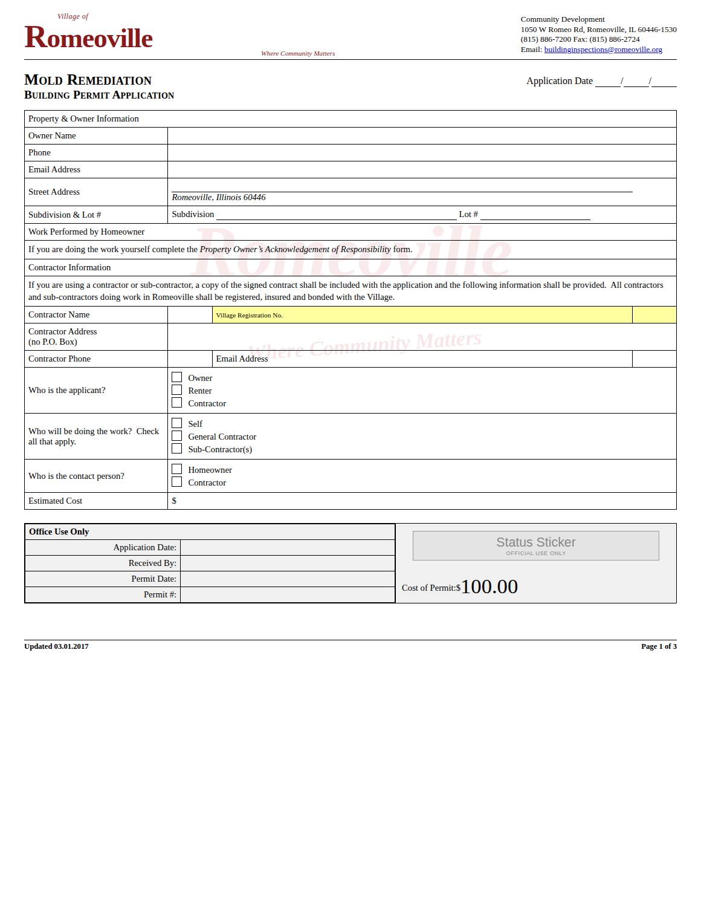Romeoville
Where Community Matters
Village of
Romeoville
Where Community Matters
Community Development
1050 W Romeo Rd, Romeoville, IL 60446-1530
(815) 886-7200 Fax: (815) 886-2724
Email: buildinginspections@romeoville.org
Mold RemediationBuilding Permit Application
Application Date / /
| Property & Owner Information |
| Owner Name | |
| Phone | |
| Email Address | |
| Street Address | Romeoville, Illinois 60446 |
| Subdivision & Lot # | Subdivision Lot # |
| Work Performed by Homeowner |
| If you are doing the work yourself complete the Property Owner’s Acknowledgement of Responsibility form. |
| Contractor Information |
| If you are using a contractor or sub-contractor, a copy of the signed contract shall be included with the application and the following information shall be provided. All contractors and sub-contractors doing work in Romeoville shall be registered, insured and bonded with the Village. |
| Contractor Name | | Village Registration No. | |
| Contractor Address (no P.O. Box) | |
| Contractor Phone | | Email Address | |
| Who is the applicant? | Owner Renter Contractor |
| Who will be doing the work? Check all that apply. | Self General Contractor Sub-Contractor(s) |
| Who is the contact person? | Homeowner Contractor |
| Estimated Cost | $ |
| Office Use Only |
| Application Date: | |
| Received By: | |
| Permit Date: | |
| Permit #: | |
Status Sticker
OFFICIAL USE ONLY
Cost of Permit:$100.00
Updated 03.01.2017 Page 1 of 3